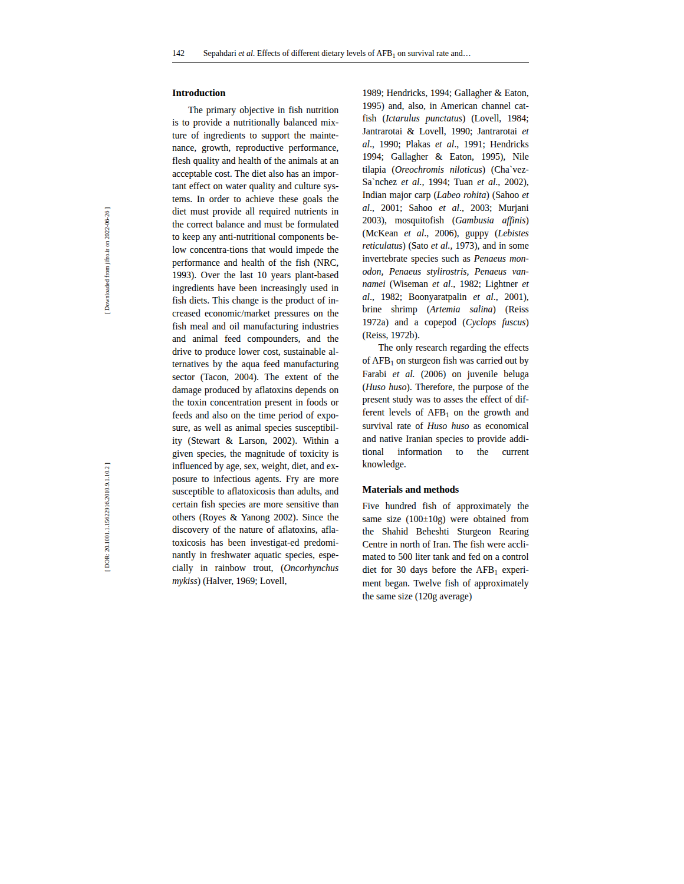[ Downloaded from jifro.ir on 2022-06-26 ]
[ DOR: 20.1001.1.15622916.2010.9.1.10.2 ]
142
Sepahdari et al. Effects of different dietary levels of AFB1 on survival rate and…
Introduction
The primary objective in fish nutrition is to provide a nutritionally balanced mixture of ingredients to support the maintenance, growth, reproductive performance, flesh quality and health of the animals at an acceptable cost. The diet also has an important effect on water quality and culture systems. In order to achieve these goals the diet must provide all required nutrients in the correct balance and must be formulated to keep any anti-nutritional components below concentra-tions that would impede the performance and health of the fish (NRC, 1993). Over the last 10 years plant-based ingredients have been increasingly used in fish diets. This change is the product of increased economic/market pressures on the fish meal and oil manufacturing industries and animal feed compounders, and the drive to produce lower cost, sustainable alternatives by the aqua feed manufacturing sector (Tacon, 2004). The extent of the damage produced by aflatoxins depends on the toxin concentration present in foods or feeds and also on the time period of exposure, as well as animal species susceptibility (Stewart & Larson, 2002). Within a given species, the magnitude of toxicity is influenced by age, sex, weight, diet, and exposure to infectious agents. Fry are more susceptible to aflatoxicosis than adults, and certain fish species are more sensitive than others (Royes & Yanong 2002). Since the discovery of the nature of aflatoxins, aflatoxicosis has been investigat-ed predominantly in freshwater aquatic species, especially in rainbow trout, (Oncorhynchus mykiss) (Halver, 1969; Lovell,
1989; Hendricks, 1994; Gallagher & Eaton, 1995) and, also, in American channel catfish (Ictarulus punctatus) (Lovell, 1984; Jantrarotai & Lovell, 1990; Jantrarotai et al., 1990; Plakas et al., 1991; Hendricks 1994; Gallagher & Eaton, 1995), Nile tilapia (Oreochromis niloticus) (Cha`vez-Sa`nchez et al., 1994; Tuan et al., 2002), Indian major carp (Labeo rohita) (Sahoo et al., 2001; Sahoo et al., 2003; Murjani 2003), mosquitofish (Gambusia affinis) (McKean et al., 2006), guppy (Lebistes reticulatus) (Sato et al., 1973), and in some invertebrate species such as Penaeus monodon, Penaeus stylirostris, Penaeus vannamei (Wiseman et al., 1982; Lightner et al., 1982; Boonyaratpalin et al., 2001), brine shrimp (Artemia salina) (Reiss 1972a) and a copepod (Cyclops fuscus) (Reiss, 1972b).
The only research regarding the effects of AFB1 on sturgeon fish was carried out by Farabi et al. (2006) on juvenile beluga (Huso huso). Therefore, the purpose of the present study was to asses the effect of different levels of AFB1 on the growth and survival rate of Huso huso as economical and native Iranian species to provide additional information to the current knowledge.
Materials and methods
Five hundred fish of approximately the same size (100±10g) were obtained from the Shahid Beheshti Sturgeon Rearing Centre in north of Iran. The fish were acclimated to 500 liter tank and fed on a control diet for 30 days before the AFB1 experiment began. Twelve fish of approximately the same size (120g average)